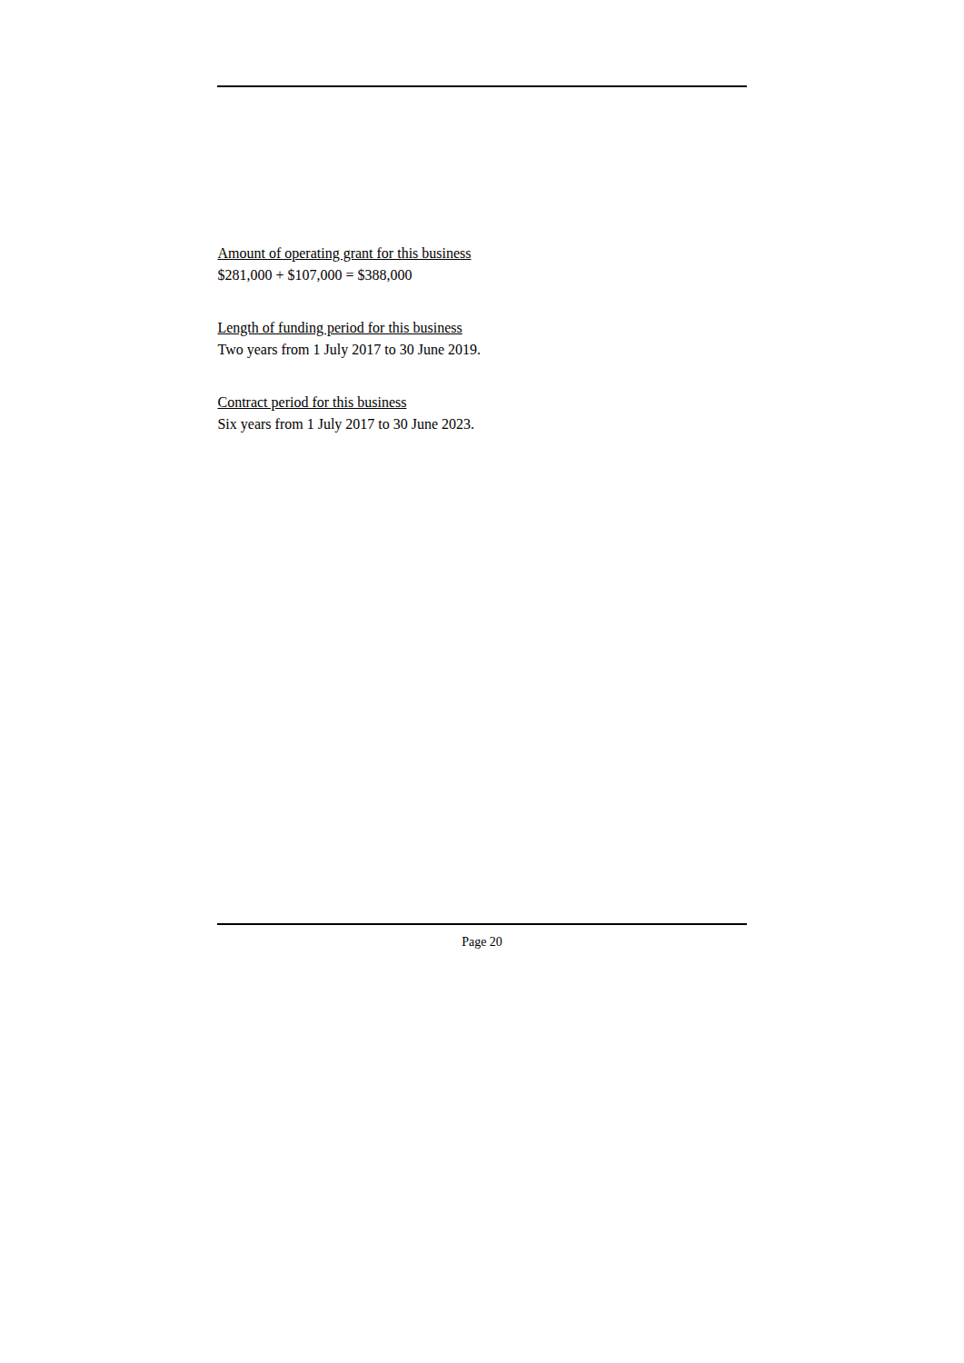Amount of operating grant for this business
$281,000 + $107,000 = $388,000
Length of funding period for this business
Two years from 1 July 2017 to 30 June 2019.
Contract period for this business
Six years from 1 July 2017 to 30 June 2023.
Page 20